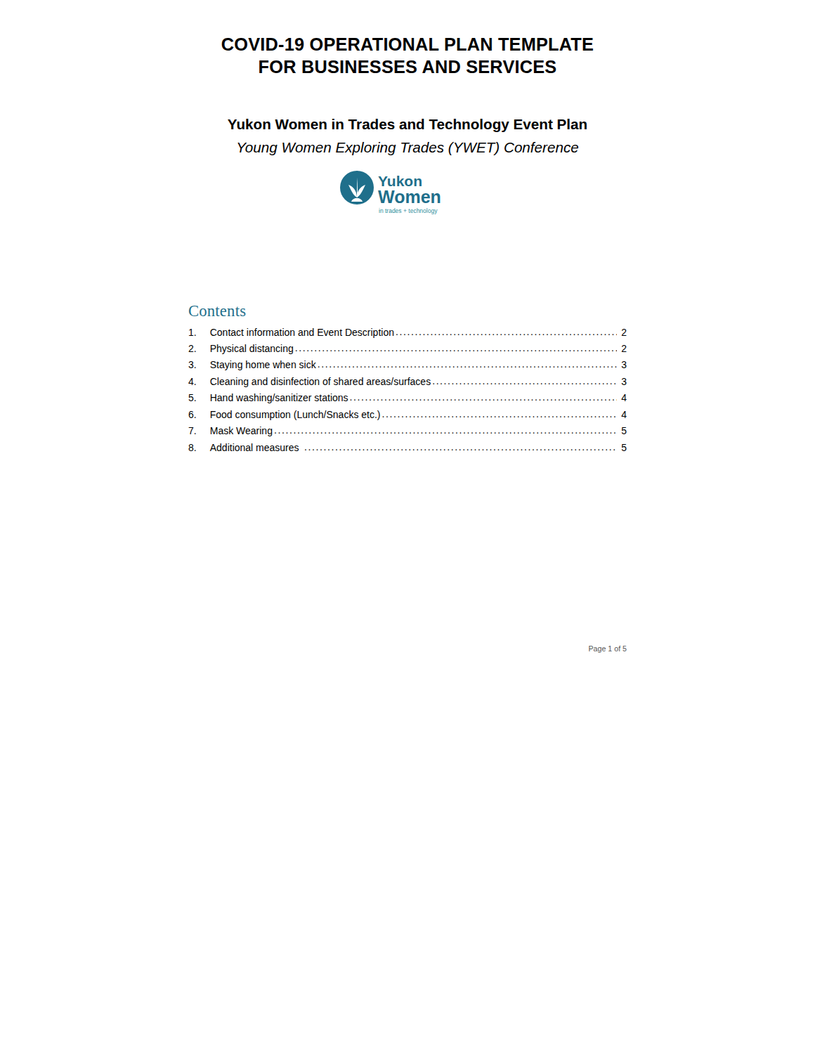COVID-19 OPERATIONAL PLAN TEMPLATE
FOR BUSINESSES AND SERVICES
Yukon Women in Trades and Technology Event Plan
Young Women Exploring Trades (YWET) Conference
Yukon Women in trades + technology
Contents
1. Contact information and Event Description ................................................................................................. 2
2. Physical distancing ......................................................................................................................... 2
3. Staying home when sick ............................................................................................................... 3
4. Cleaning and disinfection of shared areas/surfaces ....................................................................... 3
5. Hand washing/sanitizer stations ..................................................................................................... 4
6. Food consumption (Lunch/Snacks etc.) ............................................................................................. 4
7. Mask Wearing .............................................................................................................................. 5
8. Additional measures ....................................................................................................................... 5
Page 1 of 5